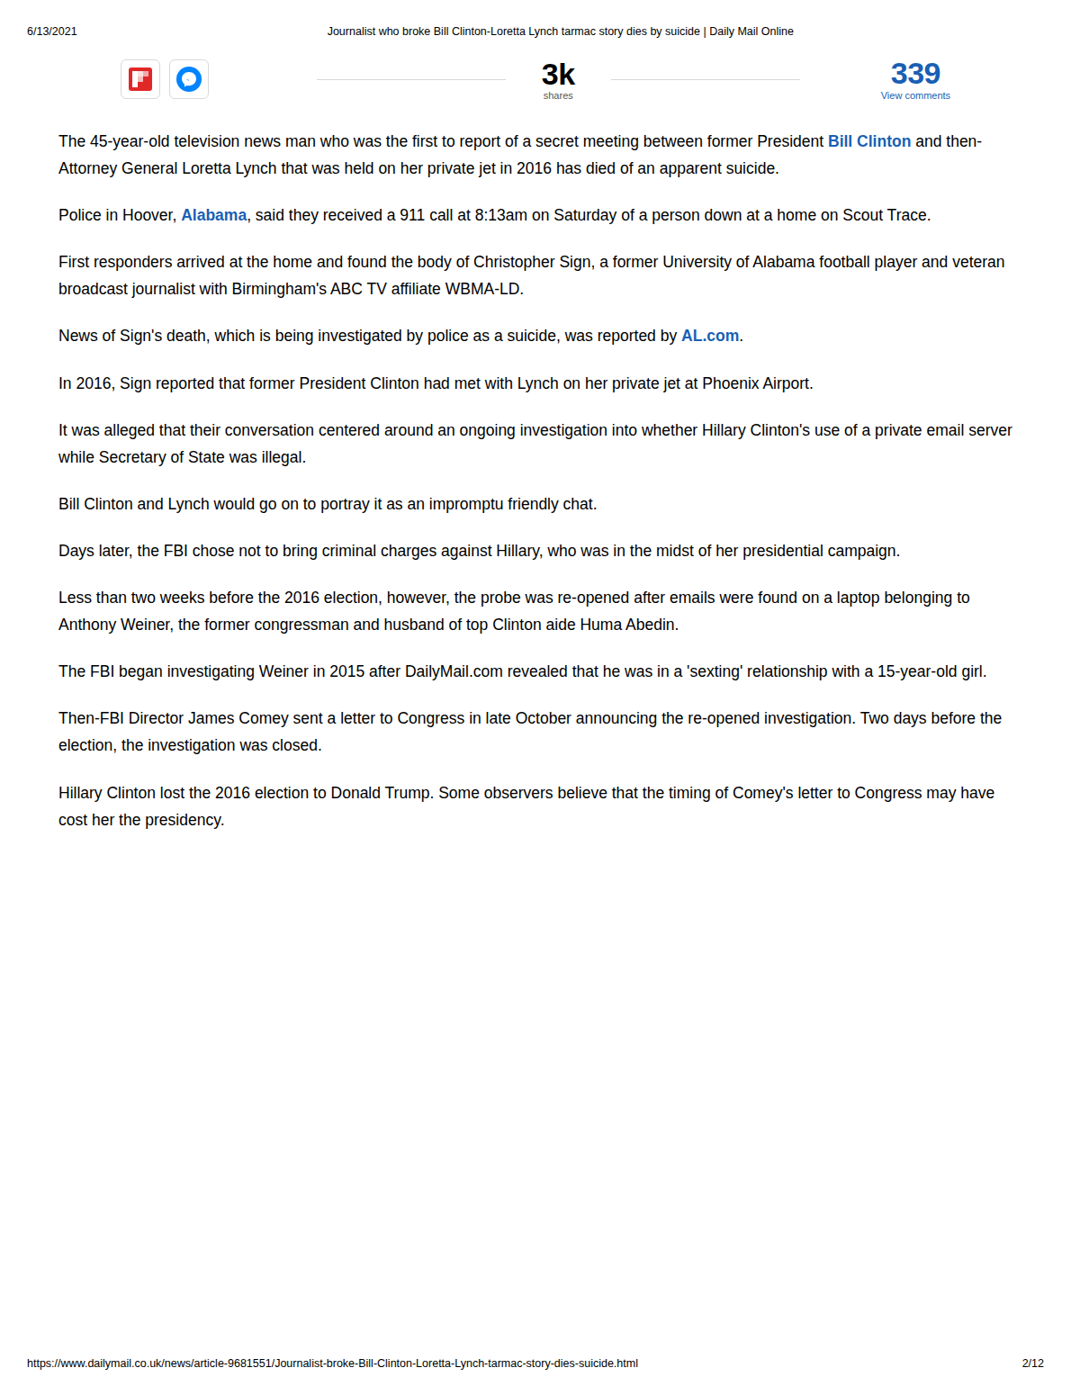6/13/2021 Journalist who broke Bill Clinton-Loretta Lynch tarmac story dies by suicide | Daily Mail Online
3k shares
339 View comments
The 45-year-old television news man who was the first to report of a secret meeting between former President Bill Clinton and then-Attorney General Loretta Lynch that was held on her private jet in 2016 has died of an apparent suicide.
Police in Hoover, Alabama, said they received a 911 call at 8:13am on Saturday of a person down at a home on Scout Trace.
First responders arrived at the home and found the body of Christopher Sign, a former University of Alabama football player and veteran broadcast journalist with Birmingham's ABC TV affiliate WBMA-LD.
News of Sign's death, which is being investigated by police as a suicide, was reported by AL.com.
In 2016, Sign reported that former President Clinton had met with Lynch on her private jet at Phoenix Airport.
It was alleged that their conversation centered around an ongoing investigation into whether Hillary Clinton's use of a private email server while Secretary of State was illegal.
Bill Clinton and Lynch would go on to portray it as an impromptu friendly chat.
Days later, the FBI chose not to bring criminal charges against Hillary, who was in the midst of her presidential campaign.
Less than two weeks before the 2016 election, however, the probe was re-opened after emails were found on a laptop belonging to Anthony Weiner, the former congressman and husband of top Clinton aide Huma Abedin.
The FBI began investigating Weiner in 2015 after DailyMail.com revealed that he was in a 'sexting' relationship with a 15-year-old girl.
Then-FBI Director James Comey sent a letter to Congress in late October announcing the re-opened investigation. Two days before the election, the investigation was closed.
Hillary Clinton lost the 2016 election to Donald Trump. Some observers believe that the timing of Comey's letter to Congress may have cost her the presidency.
https://www.dailymail.co.uk/news/article-9681551/Journalist-broke-Bill-Clinton-Loretta-Lynch-tarmac-story-dies-suicide.html 2/12